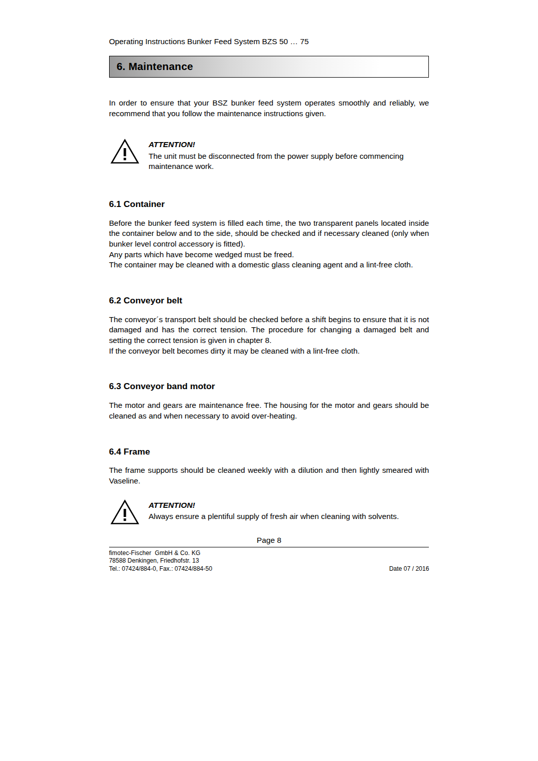Operating Instructions Bunker Feed System BZS 50 … 75
6. Maintenance
In order to ensure that your BSZ bunker feed system operates smoothly and reliably, we recommend that you follow the maintenance instructions given.
ATTENTION!
The unit must be disconnected from the power supply before commencing maintenance work.
6.1 Container
Before the bunker feed system is filled each time, the two transparent panels located inside the container below and to the side, should be checked and if necessary cleaned (only when bunker level control accessory is fitted).
Any parts which have become wedged must be freed.
The container may be cleaned with a domestic glass cleaning agent and a lint-free cloth.
6.2 Conveyor belt
The conveyor´s transport belt should be checked before a shift begins to ensure that it is not damaged and has the correct tension. The procedure for changing a damaged belt and setting the correct tension is given in chapter 8.
If the conveyor belt becomes dirty it may be cleaned with a lint-free cloth.
6.3 Conveyor band motor
The motor and gears are maintenance free. The housing for the motor and gears should be cleaned as and when necessary to avoid over-heating.
6.4 Frame
The frame supports should be cleaned weekly with a dilution and then lightly smeared with Vaseline.
ATTENTION!
Always ensure a plentiful supply of fresh air when cleaning with solvents.
Page 8
fimotec-Fischer GmbH & Co. KG
78588 Denkingen, Friedhofstr. 13
Tel.: 07424/884-0, Fax.: 07424/884-50
Date 07 / 2016